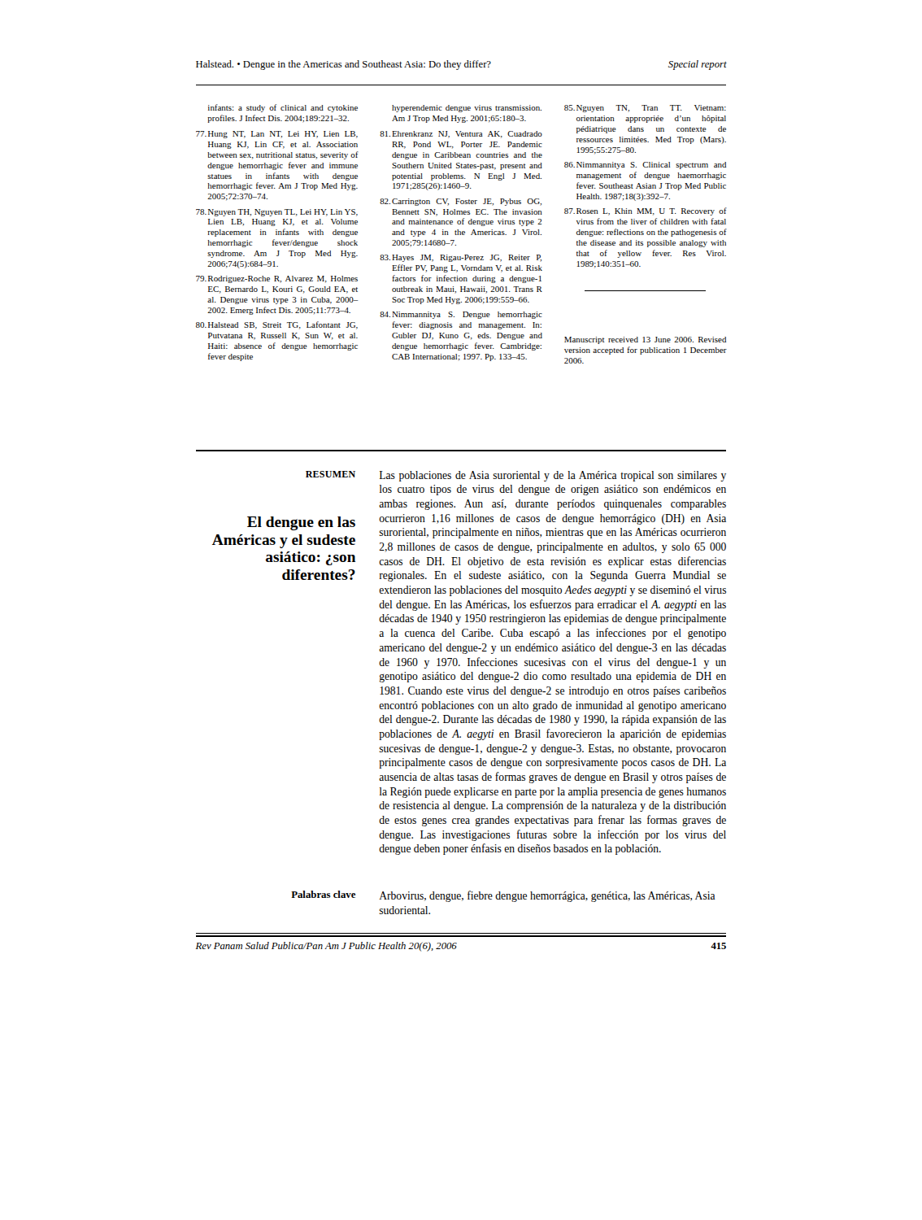Halstead. • Dengue in the Americas and Southeast Asia: Do they differ?
Special report
infants: a study of clinical and cytokine profiles. J Infect Dis. 2004;189:221–32.
77. Hung NT, Lan NT, Lei HY, Lien LB, Huang KJ, Lin CF, et al. Association between sex, nutritional status, severity of dengue hemorrhagic fever and immune statues in infants with dengue hemorrhagic fever. Am J Trop Med Hyg. 2005;72:370–74.
78. Nguyen TH, Nguyen TL, Lei HY, Lin YS, Lien LB, Huang KJ, et al. Volume replacement in infants with dengue hemorrhagic fever/dengue shock syndrome. Am J Trop Med Hyg. 2006;74(5):684–91.
79. Rodriguez-Roche R, Alvarez M, Holmes EC, Bernardo L, Kouri G, Gould EA, et al. Dengue virus type 3 in Cuba, 2000–2002. Emerg Infect Dis. 2005;11:773–4.
80. Halstead SB, Streit TG, Lafontant JG, Putvatana R, Russell K, Sun W, et al. Haiti: absence of dengue hemorrhagic fever despite
hyperendemic dengue virus transmission. Am J Trop Med Hyg. 2001;65:180–3.
81. Ehrenkranz NJ, Ventura AK, Cuadrado RR, Pond WL, Porter JE. Pandemic dengue in Caribbean countries and the Southern United States-past, present and potential problems. N Engl J Med. 1971;285(26):1460–9.
82. Carrington CV, Foster JE, Pybus OG, Bennett SN, Holmes EC. The invasion and maintenance of dengue virus type 2 and type 4 in the Americas. J Virol. 2005;79:14680–7.
83. Hayes JM, Rigau-Perez JG, Reiter P, Effler PV, Pang L, Vorndam V, et al. Risk factors for infection during a dengue-1 outbreak in Maui, Hawaii, 2001. Trans R Soc Trop Med Hyg. 2006;199:559–66.
84. Nimmannitya S. Dengue hemorrhagic fever: diagnosis and management. In: Gubler DJ, Kuno G, eds. Dengue and dengue hemorrhagic fever. Cambridge: CAB International; 1997. Pp. 133–45.
85. Nguyen TN, Tran TT. Vietnam: orientation appropriée d’un hôpital pédiatrique dans un contexte de ressources limitées. Med Trop (Mars). 1995;55:275–80.
86. Nimmannitya S. Clinical spectrum and management of dengue haemorrhagic fever. Southeast Asian J Trop Med Public Health. 1987;18(3):392–7.
87. Rosen L, Khin MM, U T. Recovery of virus from the liver of children with fatal dengue: reflections on the pathogenesis of the disease and its possible analogy with that of yellow fever. Res Virol. 1989;140:351–60.
Manuscript received 13 June 2006. Revised version accepted for publication 1 December 2006.
RESUMEN
El dengue en las Américas y el sudeste asiático: ¿son diferentes?
Las poblaciones de Asia suroriental y de la América tropical son similares y los cuatro tipos de virus del dengue de origen asiático son endémicos en ambas regiones. Aun así, durante períodos quinquenales comparables ocurrieron 1,16 millones de casos de dengue hemorrágico (DH) en Asia suroriental, principalmente en niños, mientras que en las Américas ocurrieron 2,8 millones de casos de dengue, principalmente en adultos, y solo 65 000 casos de DH. El objetivo de esta revisión es explicar estas diferencias regionales. En el sudeste asiático, con la Segunda Guerra Mundial se extendieron las poblaciones del mosquito Aedes aegypti y se diseminó el virus del dengue. En las Américas, los esfuerzos para erradicar el A. aegypti en las décadas de 1940 y 1950 restringieron las epidemias de dengue principalmente a la cuenca del Caribe. Cuba escapó a las infecciones por el genotipo americano del dengue-2 y un endémico asiático del dengue-3 en las décadas de 1960 y 1970. Infecciones sucesivas con el virus del dengue-1 y un genotipo asiático del dengue-2 dio como resultado una epidemia de DH en 1981. Cuando este virus del dengue-2 se introdujo en otros países caribeños encontró poblaciones con un alto grado de inmunidad al genotipo americano del dengue-2. Durante las décadas de 1980 y 1990, la rápida expansión de las poblaciones de A. aegyti en Brasil favorecieron la aparición de epidemias sucesivas de dengue-1, dengue-2 y dengue-3. Estas, no obstante, provocaron principalmente casos de dengue con sorpresivamente pocos casos de DH. La ausencia de altas tasas de formas graves de dengue en Brasil y otros países de la Región puede explicarse en parte por la amplia presencia de genes humanos de resistencia al dengue. La comprensión de la naturaleza y de la distribución de estos genes crea grandes expectativas para frenar las formas graves de dengue. Las investigaciones futuras sobre la infección por los virus del dengue deben poner énfasis en diseños basados en la población.
Palabras clave
Arbovirus, dengue, fiebre dengue hemorrágica, genética, las Américas, Asia sudoriental.
Rev Panam Salud Publica/Pan Am J Public Health 20(6), 2006
415